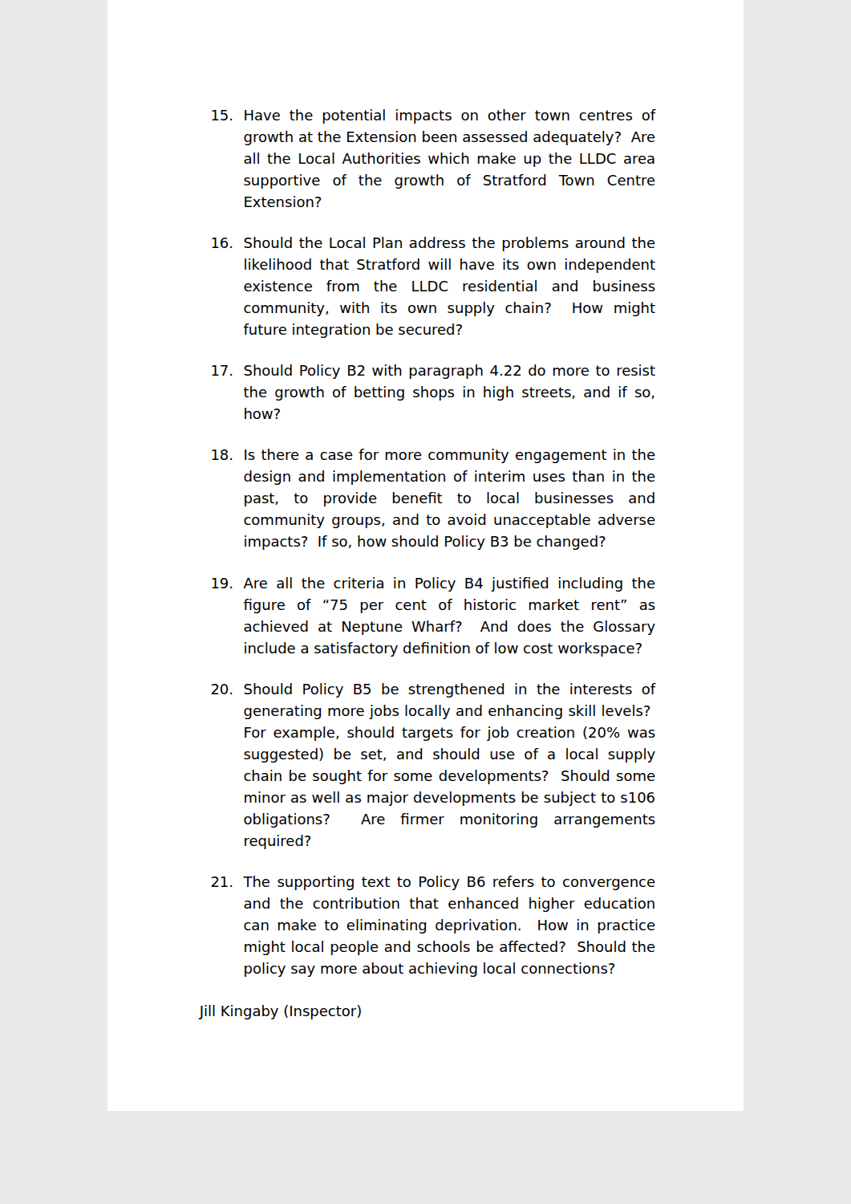Have the potential impacts on other town centres of growth at the Extension been assessed adequately? Are all the Local Authorities which make up the LLDC area supportive of the growth of Stratford Town Centre Extension?
Should the Local Plan address the problems around the likelihood that Stratford will have its own independent existence from the LLDC residential and business community, with its own supply chain? How might future integration be secured?
Should Policy B2 with paragraph 4.22 do more to resist the growth of betting shops in high streets, and if so, how?
Is there a case for more community engagement in the design and implementation of interim uses than in the past, to provide benefit to local businesses and community groups, and to avoid unacceptable adverse impacts? If so, how should Policy B3 be changed?
Are all the criteria in Policy B4 justified including the figure of “75 per cent of historic market rent” as achieved at Neptune Wharf? And does the Glossary include a satisfactory definition of low cost workspace?
Should Policy B5 be strengthened in the interests of generating more jobs locally and enhancing skill levels? For example, should targets for job creation (20% was suggested) be set, and should use of a local supply chain be sought for some developments? Should some minor as well as major developments be subject to s106 obligations? Are firmer monitoring arrangements required?
The supporting text to Policy B6 refers to convergence and the contribution that enhanced higher education can make to eliminating deprivation. How in practice might local people and schools be affected? Should the policy say more about achieving local connections?
Jill Kingaby (Inspector)